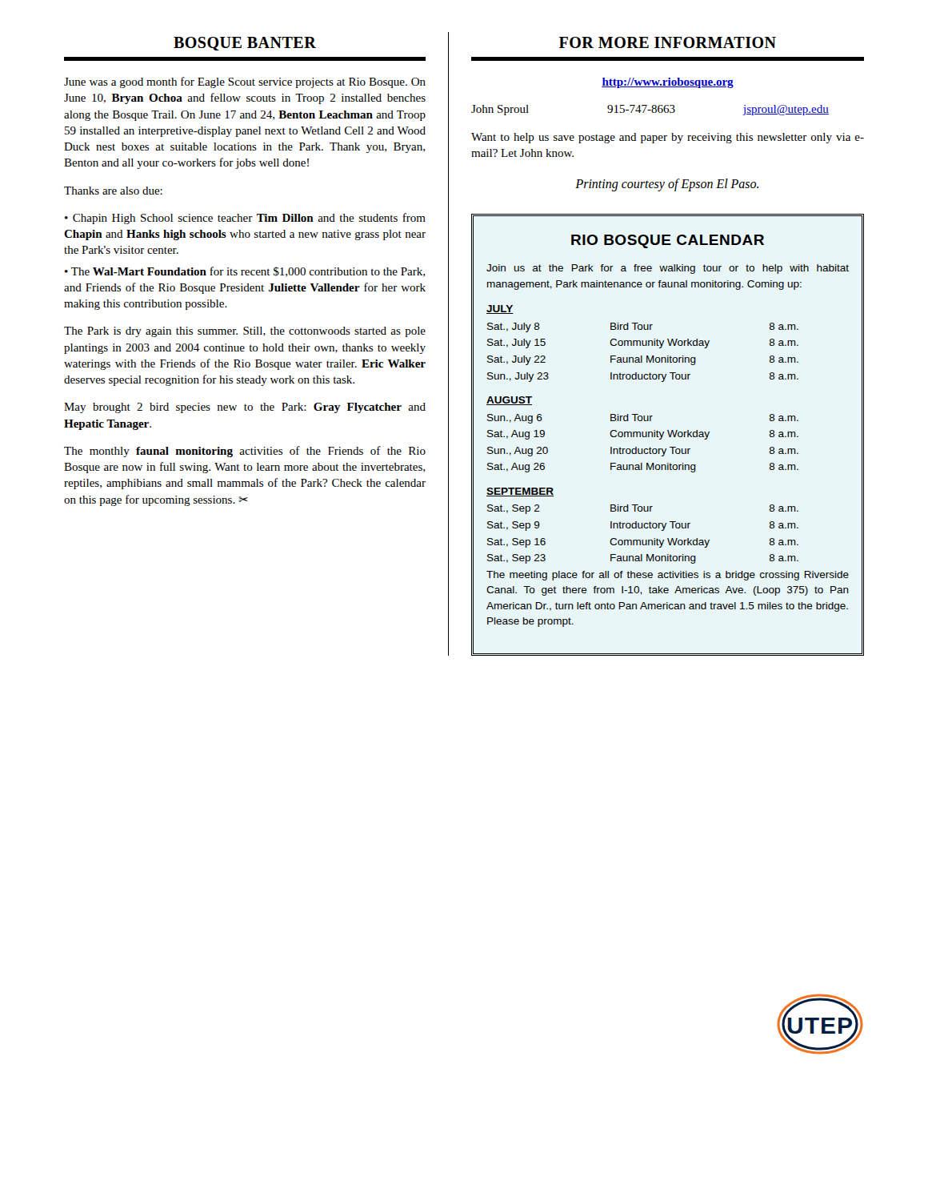BOSQUE BANTER
June was a good month for Eagle Scout service projects at Rio Bosque. On June 10, Bryan Ochoa and fellow scouts in Troop 2 installed benches along the Bosque Trail. On June 17 and 24, Benton Leachman and Troop 59 installed an interpretive-display panel next to Wetland Cell 2 and Wood Duck nest boxes at suitable locations in the Park. Thank you, Bryan, Benton and all your co-workers for jobs well done!
Thanks are also due:
• Chapin High School science teacher Tim Dillon and the students from Chapin and Hanks high schools who started a new native grass plot near the Park's visitor center.
• The Wal-Mart Foundation for its recent $1,000 contribution to the Park, and Friends of the Rio Bosque President Juliette Vallender for her work making this contribution possible.
The Park is dry again this summer. Still, the cottonwoods started as pole plantings in 2003 and 2004 continue to hold their own, thanks to weekly waterings with the Friends of the Rio Bosque water trailer. Eric Walker deserves special recognition for his steady work on this task.
May brought 2 bird species new to the Park: Gray Flycatcher and Hepatic Tanager.
The monthly faunal monitoring activities of the Friends of the Rio Bosque are now in full swing. Want to learn more about the invertebrates, reptiles, amphibians and small mammals of the Park? Check the calendar on this page for upcoming sessions. ✂
FOR MORE INFORMATION
http://www.riobosque.org
John Sproul 915-747-8663 jsproul@utep.edu
Want to help us save postage and paper by receiving this newsletter only via e-mail? Let John know.
Printing courtesy of Epson El Paso.
RIO BOSQUE CALENDAR
Join us at the Park for a free walking tour or to help with habitat management, Park maintenance or faunal monitoring. Coming up:
JULY
| Sat., July 8 | Bird Tour | 8 a.m. |
| Sat., July 15 | Community Workday | 8 a.m. |
| Sat., July 22 | Faunal Monitoring | 8 a.m. |
| Sun., July 23 | Introductory Tour | 8 a.m. |
AUGUST
| Sun., Aug 6 | Bird Tour | 8 a.m. |
| Sat., Aug 19 | Community Workday | 8 a.m. |
| Sun., Aug 20 | Introductory Tour | 8 a.m. |
| Sat., Aug 26 | Faunal Monitoring | 8 a.m. |
SEPTEMBER
| Sat., Sep 2 | Bird Tour | 8 a.m. |
| Sat., Sep 9 | Introductory Tour | 8 a.m. |
| Sat., Sep 16 | Community Workday | 8 a.m. |
| Sat., Sep 23 | Faunal Monitoring | 8 a.m. |
The meeting place for all of these activities is a bridge crossing Riverside Canal. To get there from I-10, take Americas Ave. (Loop 375) to Pan American Dr., turn left onto Pan American and travel 1.5 miles to the bridge. Please be prompt.
UTEP ™